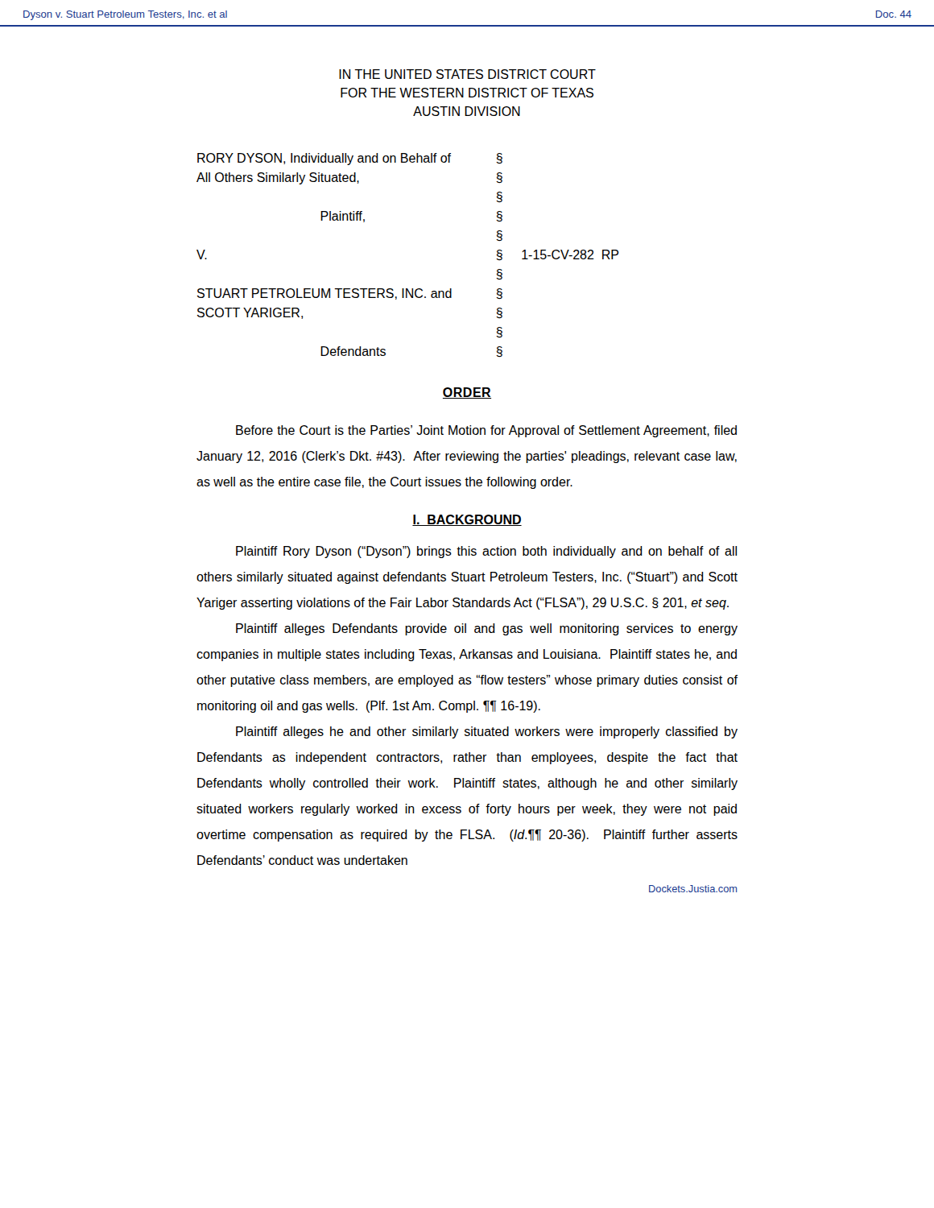Dyson v. Stuart Petroleum Testers, Inc. et al
Doc. 44
IN THE UNITED STATES DISTRICT COURT
FOR THE WESTERN DISTRICT OF TEXAS
AUSTIN DIVISION
| RORY DYSON, Individually and on Behalf of All Others Similarly Situated, | § § | |
| | § | |
| Plaintiff, | § | |
| | § | |
| V. | § | 1-15-CV-282 RP |
| | § | |
| STUART PETROLEUM TESTERS, INC. and SCOTT YARIGER, | § § | |
| | § | |
| Defendants | § | |
ORDER
Before the Court is the Parties’ Joint Motion for Approval of Settlement Agreement, filed January 12, 2016 (Clerk’s Dkt. #43). After reviewing the parties' pleadings, relevant case law, as well as the entire case file, the Court issues the following order.
I. BACKGROUND
Plaintiff Rory Dyson (“Dyson”) brings this action both individually and on behalf of all others similarly situated against defendants Stuart Petroleum Testers, Inc. (“Stuart”) and Scott Yariger asserting violations of the Fair Labor Standards Act (“FLSA”), 29 U.S.C. § 201, et seq.
Plaintiff alleges Defendants provide oil and gas well monitoring services to energy companies in multiple states including Texas, Arkansas and Louisiana. Plaintiff states he, and other putative class members, are employed as “flow testers” whose primary duties consist of monitoring oil and gas wells. (Plf. 1st Am. Compl. ¶¶ 16-19).
Plaintiff alleges he and other similarly situated workers were improperly classified by Defendants as independent contractors, rather than employees, despite the fact that Defendants wholly controlled their work. Plaintiff states, although he and other similarly situated workers regularly worked in excess of forty hours per week, they were not paid overtime compensation as required by the FLSA. (Id.¶¶ 20-36). Plaintiff further asserts Defendants’ conduct was undertaken
Dockets.Justia.com